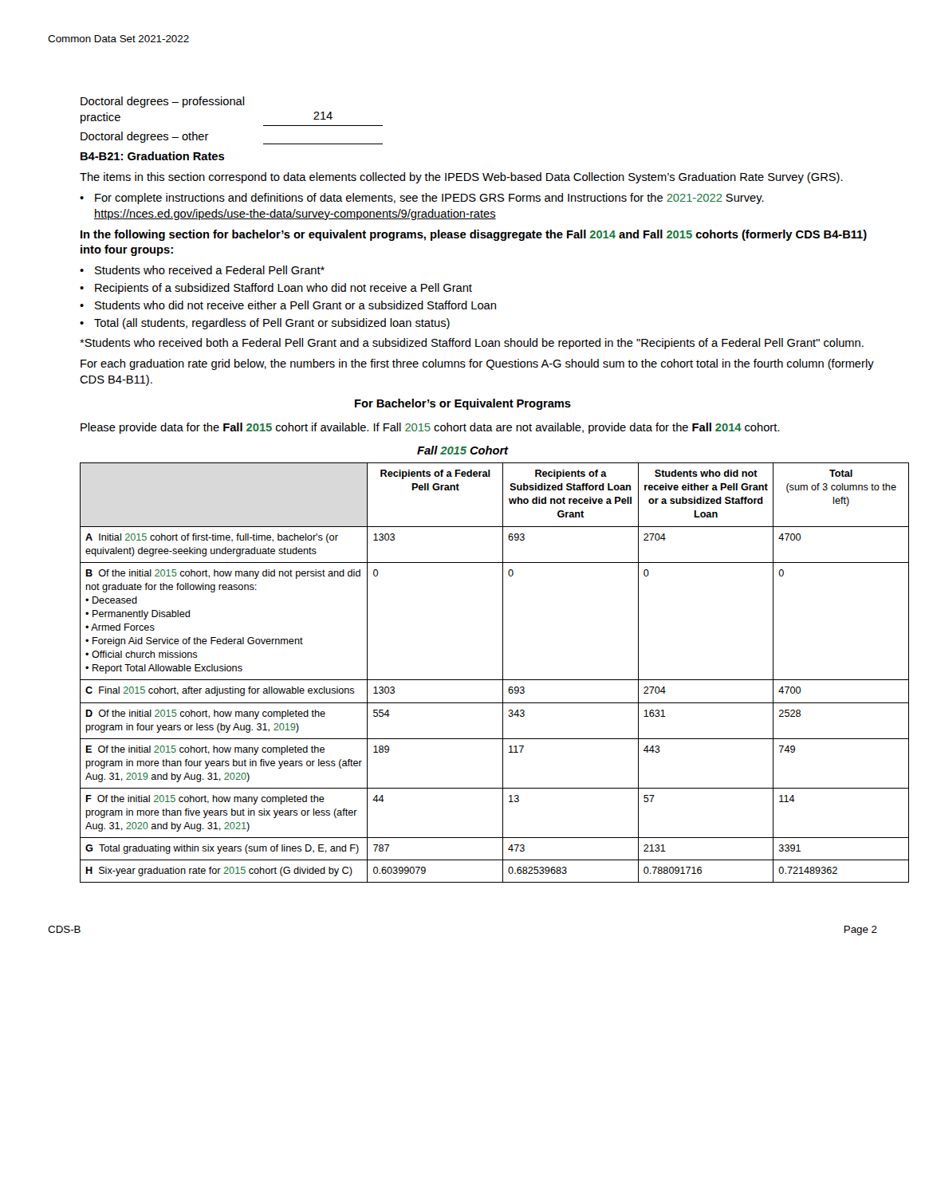Common Data Set 2021-2022
Doctoral degrees – professional
practice
214
Doctoral degrees – other
B4-B21: Graduation Rates
The items in this section correspond to data elements collected by the IPEDS Web-based Data Collection System’s Graduation Rate Survey (GRS).
For complete instructions and definitions of data elements, see the IPEDS GRS Forms and Instructions for the 2021-2022 Survey. https://nces.ed.gov/ipeds/use-the-data/survey-components/9/graduation-rates
In the following section for bachelor’s or equivalent programs, please disaggregate the Fall 2014 and Fall 2015 cohorts (formerly CDS B4-B11) into four groups:
Students who received a Federal Pell Grant*
Recipients of a subsidized Stafford Loan who did not receive a Pell Grant
Students who did not receive either a Pell Grant or a subsidized Stafford Loan
Total (all students, regardless of Pell Grant or subsidized loan status)
*Students who received both a Federal Pell Grant and a subsidized Stafford Loan should be reported in the "Recipients of a Federal Pell Grant" column.
For each graduation rate grid below, the numbers in the first three columns for Questions A-G should sum to the cohort total in the fourth column (formerly CDS B4-B11).
For Bachelor’s or Equivalent Programs
Please provide data for the Fall 2015 cohort if available. If Fall 2015 cohort data are not available, provide data for the Fall 2014 cohort.
Fall 2015 Cohort
| | Recipients of a Federal Pell Grant | Recipients of a Subsidized Stafford Loan who did not receive a Pell Grant | Students who did not receive either a Pell Grant or a subsidized Stafford Loan | Total (sum of 3 columns to the left) |
| --- | --- | --- | --- | --- |
| A Initial 2015 cohort of first-time, full-time, bachelor's (or equivalent) degree-seeking undergraduate students | 1303 | 693 | 2704 | 4700 |
| B Of the initial 2015 cohort, how many did not persist and did not graduate for the following reasons: • Deceased • Permanently Disabled • Armed Forces • Foreign Aid Service of the Federal Government • Official church missions • Report Total Allowable Exclusions | 0 | 0 | 0 | 0 |
| C Final 2015 cohort, after adjusting for allowable exclusions | 1303 | 693 | 2704 | 4700 |
| D Of the initial 2015 cohort, how many completed the program in four years or less (by Aug. 31, 2019 ) | 554 | 343 | 1631 | 2528 |
| E Of the initial 2015 cohort, how many completed the program in more than four years but in five years or less (after Aug. 31, 2019 and by Aug. 31, 2020 ) | 189 | 117 | 443 | 749 |
| F Of the initial 2015 cohort, how many completed the program in more than five years but in six years or less (after Aug. 31, 2020 and by Aug. 31, 2021 ) | 44 | 13 | 57 | 114 |
| G Total graduating within six years (sum of lines D, E, and F) | 787 | 473 | 2131 | 3391 |
| H Six-year graduation rate for 2015 cohort (G divided by C) | 0.60399079 | 0.682539683 | 0.788091716 | 0.721489362 |
CDS-B
Page 2